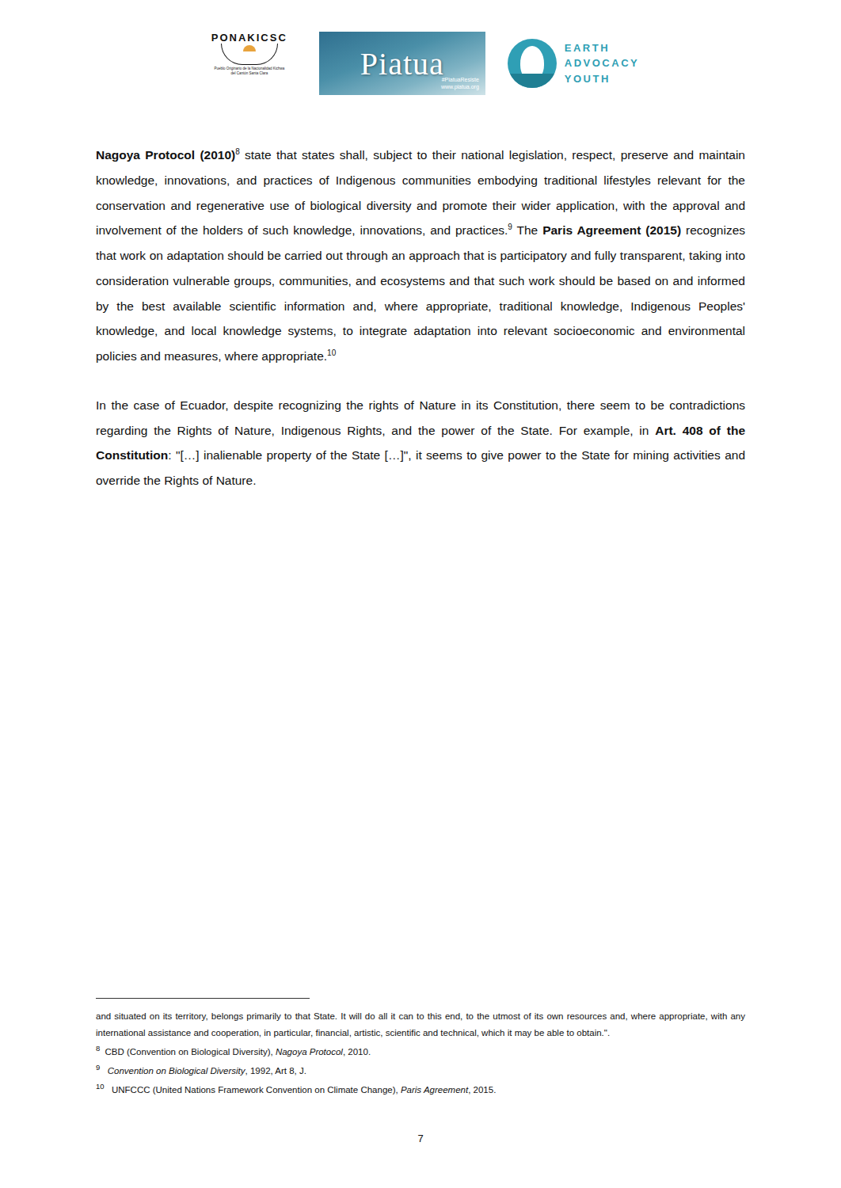PONAKICSC
Pueblo Originario de la Nacionalidad Kichwa
del Cantón Santa Clara
Piatua
#PiatuaResiste
www.piatua.org
EARTH
ADVOCACY
YOUTH
Nagoya Protocol (2010)8 state that states shall, subject to their national legislation, respect, preserve and maintain knowledge, innovations, and practices of Indigenous communities embodying traditional lifestyles relevant for the conservation and regenerative use of biological diversity and promote their wider application, with the approval and involvement of the holders of such knowledge, innovations, and practices.9 The Paris Agreement (2015) recognizes that work on adaptation should be carried out through an approach that is participatory and fully transparent, taking into consideration vulnerable groups, communities, and ecosystems and that such work should be based on and informed by the best available scientific information and, where appropriate, traditional knowledge, Indigenous Peoples' knowledge, and local knowledge systems, to integrate adaptation into relevant socioeconomic and environmental policies and measures, where appropriate.10
In the case of Ecuador, despite recognizing the rights of Nature in its Constitution, there seem to be contradictions regarding the Rights of Nature, Indigenous Rights, and the power of the State. For example, in Art. 408 of the Constitution: "[…] inalienable property of the State […]", it seems to give power to the State for mining activities and override the Rights of Nature.
and situated on its territory, belongs primarily to that State. It will do all it can to this end, to the utmost of its own resources and, where appropriate, with any international assistance and cooperation, in particular, financial, artistic, scientific and technical, which it may be able to obtain.".
8 CBD (Convention on Biological Diversity), Nagoya Protocol, 2010.
9 Convention on Biological Diversity, 1992, Art 8, J.
10 UNFCCC (United Nations Framework Convention on Climate Change), Paris Agreement, 2015.
7